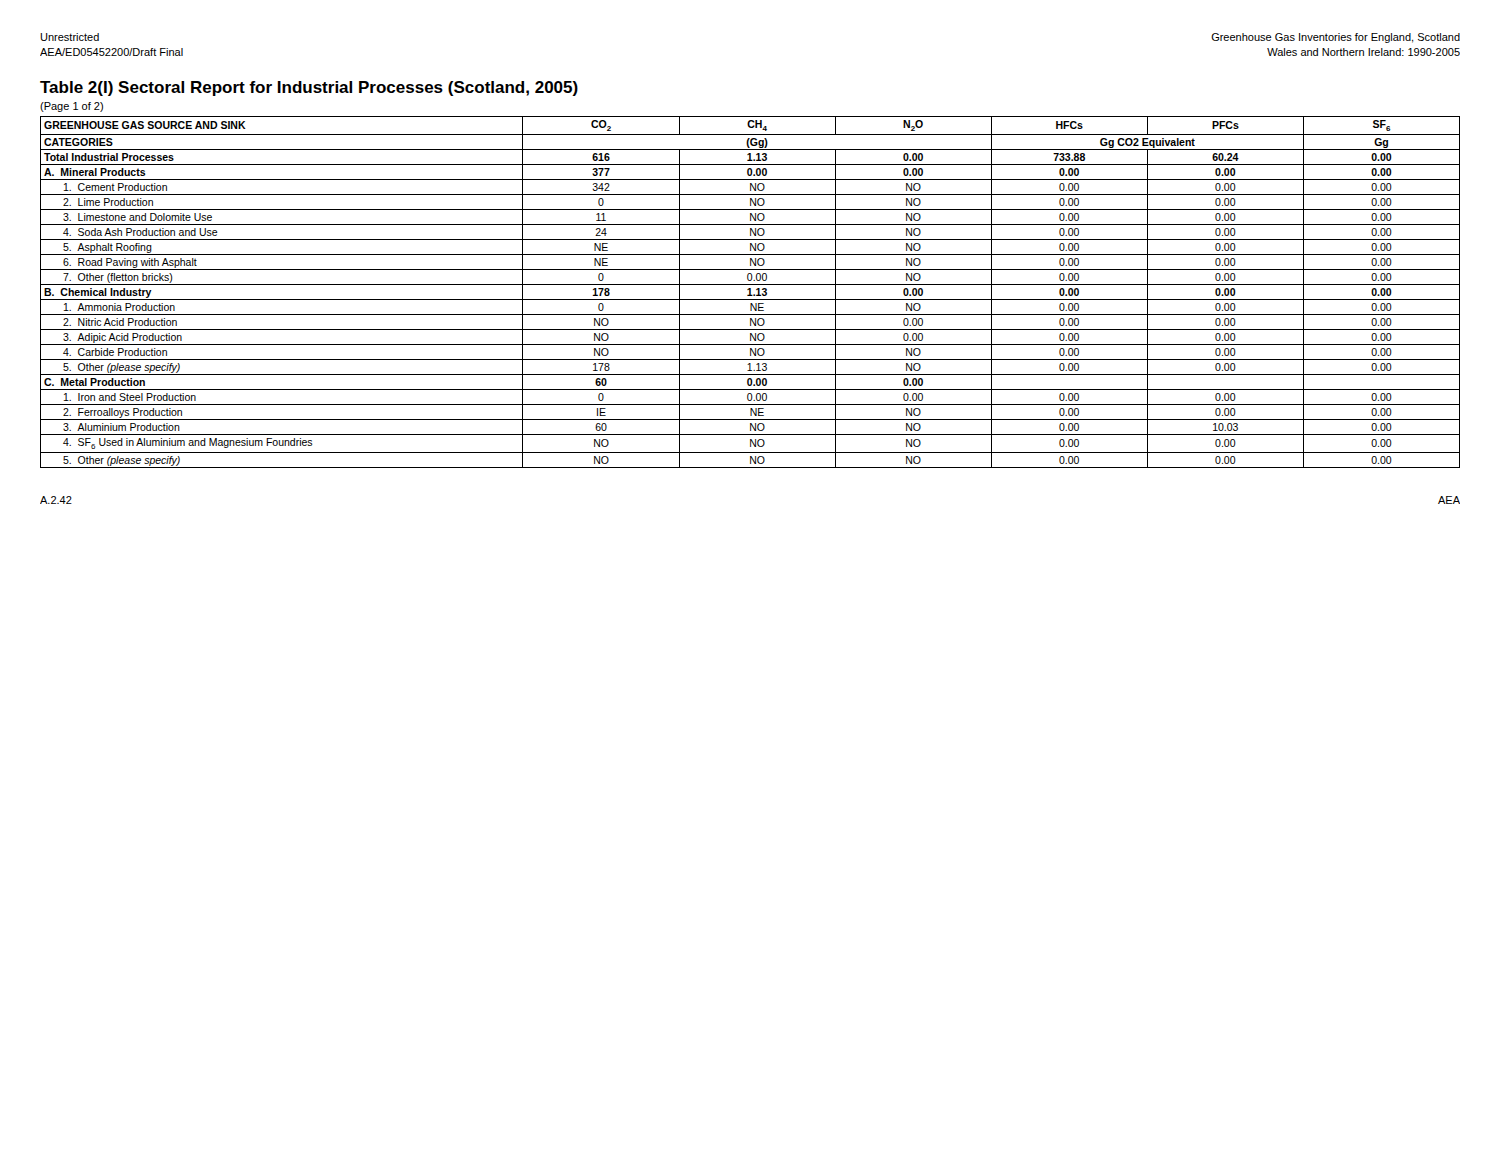Unrestricted
AEA/ED05452200/Draft Final
Greenhouse Gas Inventories for England, Scotland
Wales and Northern Ireland: 1990-2005
Table 2(I) Sectoral Report for Industrial Processes (Scotland, 2005)
(Page 1 of 2)
| GREENHOUSE GAS SOURCE AND SINK | CO 2 | CH 4 | N 2 O | HFCs | PFCs | SF 6 |
| --- | --- | --- | --- | --- | --- | --- |
| CATEGORIES | (Gg) | Gg CO2 Equivalent | Gg |
| Total Industrial Processes | 616 | 1.13 | 0.00 | 733.88 | 60.24 | 0.00 |
| A. Mineral Products | 377 | 0.00 | 0.00 | 0.00 | 0.00 | 0.00 |
| 1. Cement Production | 342 | NO | NO | 0.00 | 0.00 | 0.00 |
| 2. Lime Production | 0 | NO | NO | 0.00 | 0.00 | 0.00 |
| 3. Limestone and Dolomite Use | 11 | NO | NO | 0.00 | 0.00 | 0.00 |
| 4. Soda Ash Production and Use | 24 | NO | NO | 0.00 | 0.00 | 0.00 |
| 5. Asphalt Roofing | NE | NO | NO | 0.00 | 0.00 | 0.00 |
| 6. Road Paving with Asphalt | NE | NO | NO | 0.00 | 0.00 | 0.00 |
| 7. Other (fletton bricks) | 0 | 0.00 | NO | 0.00 | 0.00 | 0.00 |
| B. Chemical Industry | 178 | 1.13 | 0.00 | 0.00 | 0.00 | 0.00 |
| 1. Ammonia Production | 0 | NE | NO | 0.00 | 0.00 | 0.00 |
| 2. Nitric Acid Production | NO | NO | 0.00 | 0.00 | 0.00 | 0.00 |
| 3. Adipic Acid Production | NO | NO | 0.00 | 0.00 | 0.00 | 0.00 |
| 4. Carbide Production | NO | NO | NO | 0.00 | 0.00 | 0.00 |
| 5. Other (please specify) | 178 | 1.13 | NO | 0.00 | 0.00 | 0.00 |
| C. Metal Production | 60 | 0.00 | 0.00 | | | |
| 1. Iron and Steel Production | 0 | 0.00 | 0.00 | 0.00 | 0.00 | 0.00 |
| 2. Ferroalloys Production | IE | NE | NO | 0.00 | 0.00 | 0.00 |
| 3. Aluminium Production | 60 | NO | NO | 0.00 | 10.03 | 0.00 |
| 4. SF 6 Used in Aluminium and Magnesium Foundries | NO | NO | NO | 0.00 | 0.00 | 0.00 |
| 5. Other (please specify) | NO | NO | NO | 0.00 | 0.00 | 0.00 |
A.2.42
AEA